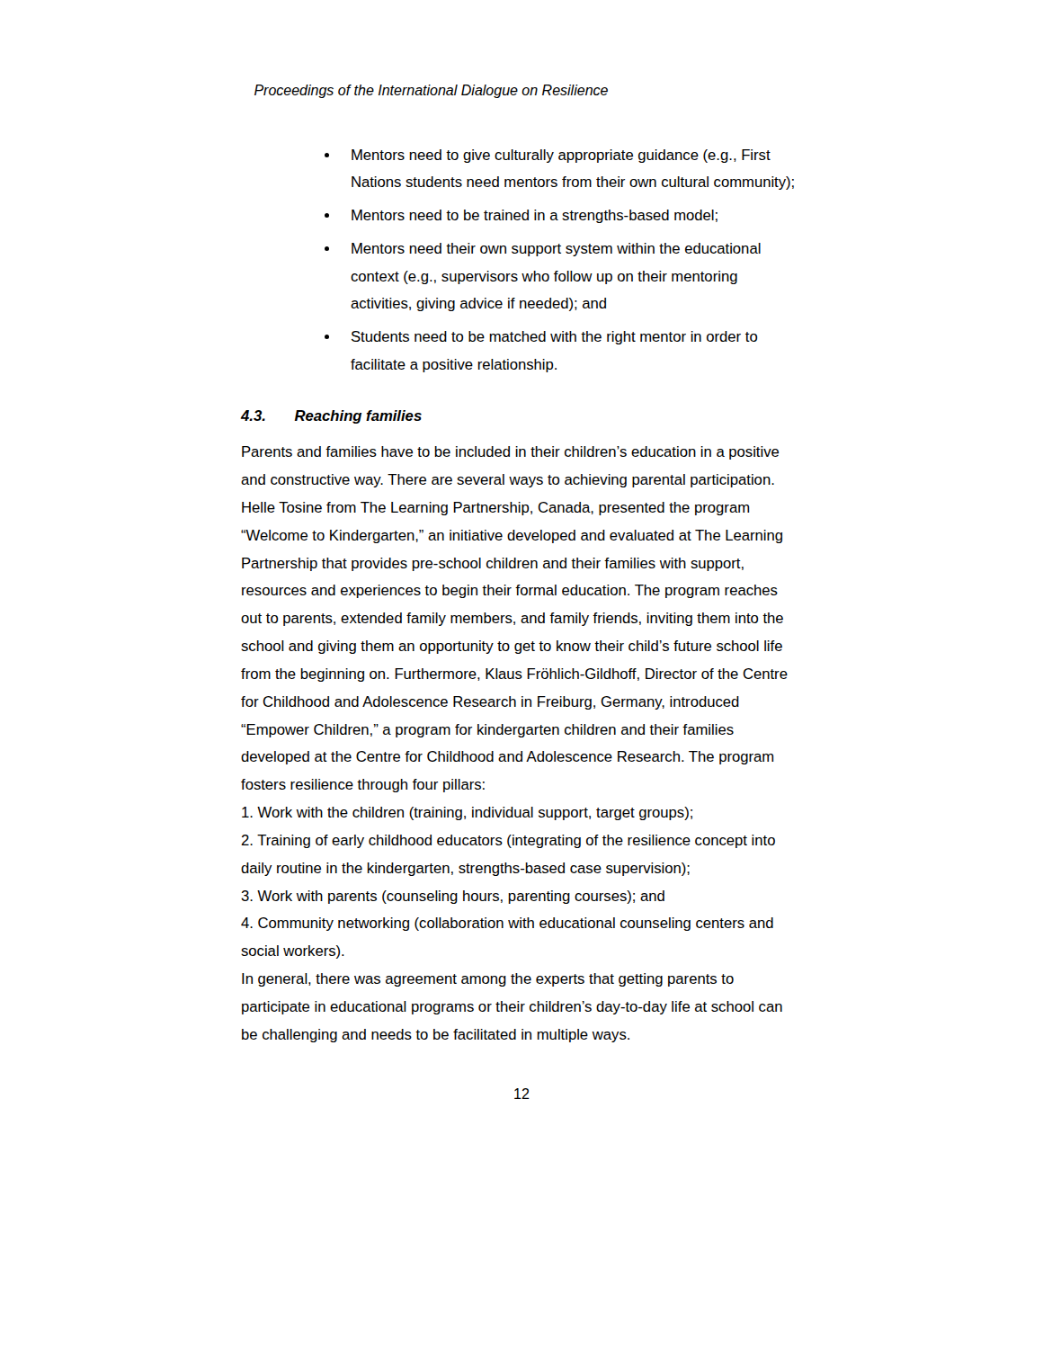Proceedings of the International Dialogue on Resilience
Mentors need to give culturally appropriate guidance (e.g., First Nations students need mentors from their own cultural community);
Mentors need to be trained in a strengths-based model;
Mentors need their own support system within the educational context (e.g., supervisors who follow up on their mentoring activities, giving advice if needed); and
Students need to be matched with the right mentor in order to facilitate a positive relationship.
4.3. Reaching families
Parents and families have to be included in their children’s education in a positive and constructive way. There are several ways to achieving parental participation. Helle Tosine from The Learning Partnership, Canada, presented the program “Welcome to Kindergarten,” an initiative developed and evaluated at The Learning Partnership that provides pre-school children and their families with support, resources and experiences to begin their formal education. The program reaches out to parents, extended family members, and family friends, inviting them into the school and giving them an opportunity to get to know their child’s future school life from the beginning on. Furthermore, Klaus Fröhlich-Gildhoff, Director of the Centre for Childhood and Adolescence Research in Freiburg, Germany, introduced “Empower Children,” a program for kindergarten children and their families developed at the Centre for Childhood and Adolescence Research. The program fosters resilience through four pillars:
1. Work with the children (training, individual support, target groups);
2. Training of early childhood educators (integrating of the resilience concept into daily routine in the kindergarten, strengths-based case supervision);
3. Work with parents (counseling hours, parenting courses); and
4. Community networking (collaboration with educational counseling centers and social workers).
In general, there was agreement among the experts that getting parents to participate in educational programs or their children’s day-to-day life at school can be challenging and needs to be facilitated in multiple ways.
12